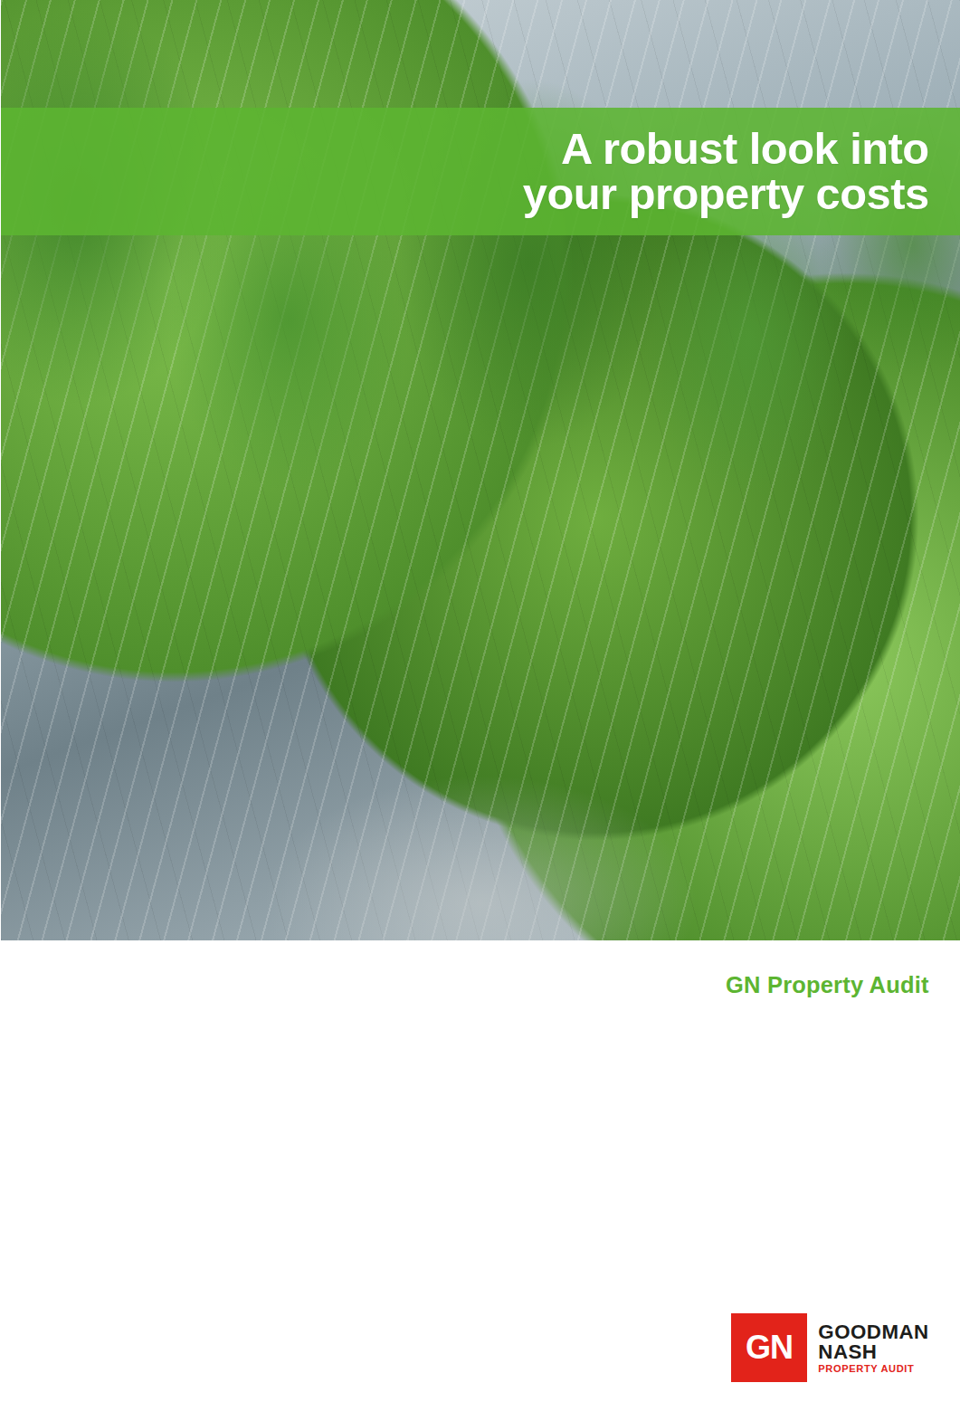A robust look into your property costs
GN Property Audit
GN
GOODMAN NASH PROPERTY AUDIT